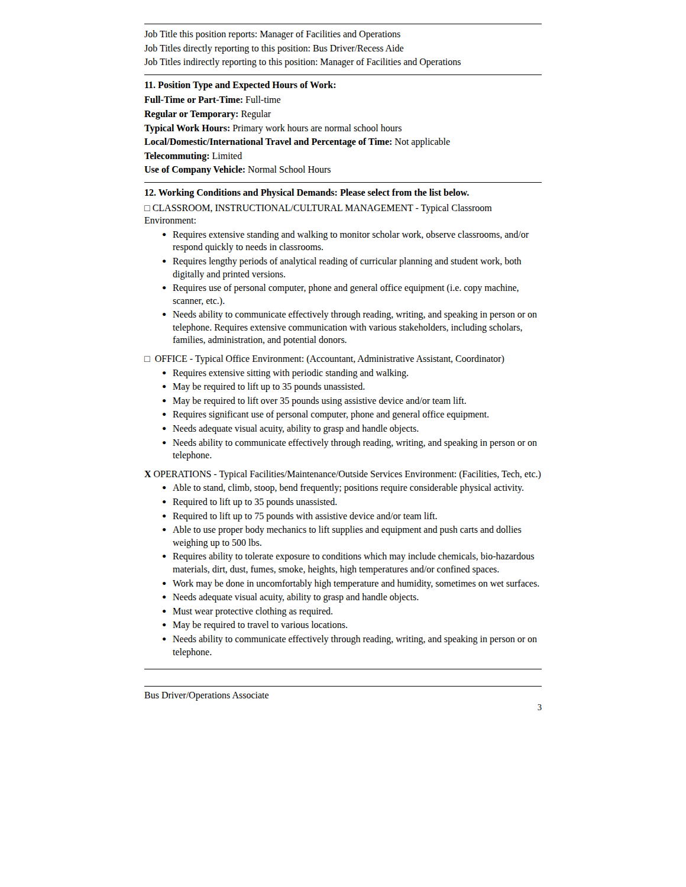Job Title this position reports: Manager of Facilities and Operations
Job Titles directly reporting to this position: Bus Driver/Recess Aide
Job Titles indirectly reporting to this position: Manager of Facilities and Operations
11. Position Type and Expected Hours of Work:
Full-Time or Part-Time: Full-time
Regular or Temporary: Regular
Typical Work Hours: Primary work hours are normal school hours
Local/Domestic/International Travel and Percentage of Time: Not applicable
Telecommuting: Limited
Use of Company Vehicle: Normal School Hours
12. Working Conditions and Physical Demands: Please select from the list below.
CLASSROOM, INSTRUCTIONAL/CULTURAL MANAGEMENT - Typical Classroom Environment:
Requires extensive standing and walking to monitor scholar work, observe classrooms, and/or respond quickly to needs in classrooms.
Requires lengthy periods of analytical reading of curricular planning and student work, both digitally and printed versions.
Requires use of personal computer, phone and general office equipment (i.e. copy machine, scanner, etc.).
Needs ability to communicate effectively through reading, writing, and speaking in person or on telephone. Requires extensive communication with various stakeholders, including scholars, families, administration, and potential donors.
OFFICE - Typical Office Environment: (Accountant, Administrative Assistant, Coordinator)
Requires extensive sitting with periodic standing and walking.
May be required to lift up to 35 pounds unassisted.
May be required to lift over 35 pounds using assistive device and/or team lift.
Requires significant use of personal computer, phone and general office equipment.
Needs adequate visual acuity, ability to grasp and handle objects.
Needs ability to communicate effectively through reading, writing, and speaking in person or on telephone.
X OPERATIONS - Typical Facilities/Maintenance/Outside Services Environment: (Facilities, Tech, etc.)
Able to stand, climb, stoop, bend frequently; positions require considerable physical activity.
Required to lift up to 35 pounds unassisted.
Required to lift up to 75 pounds with assistive device and/or team lift.
Able to use proper body mechanics to lift supplies and equipment and push carts and dollies weighing up to 500 lbs.
Requires ability to tolerate exposure to conditions which may include chemicals, bio-hazardous materials, dirt, dust, fumes, smoke, heights, high temperatures and/or confined spaces.
Work may be done in uncomfortably high temperature and humidity, sometimes on wet surfaces.
Needs adequate visual acuity, ability to grasp and handle objects.
Must wear protective clothing as required.
May be required to travel to various locations.
Needs ability to communicate effectively through reading, writing, and speaking in person or on telephone.
Bus Driver/Operations Associate
3